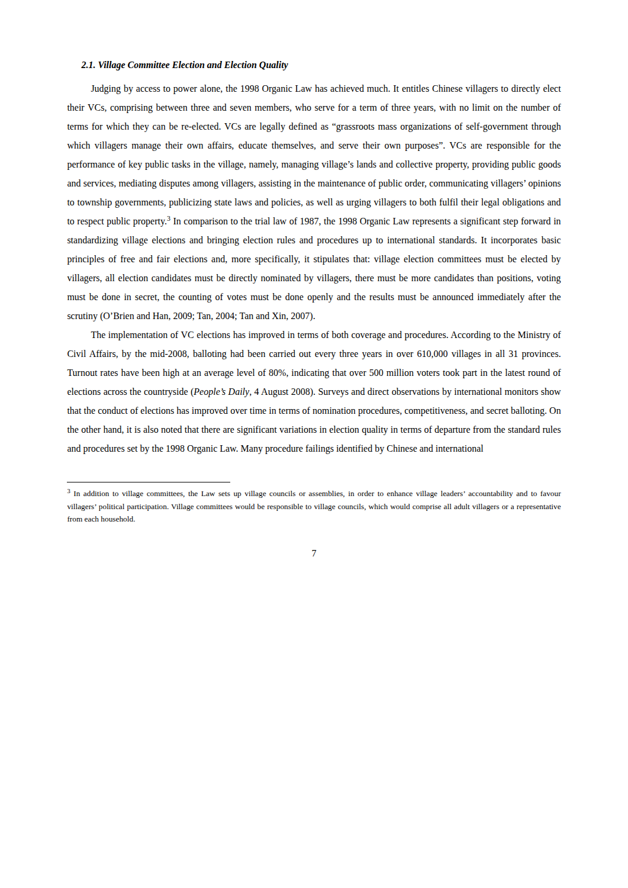2.1. Village Committee Election and Election Quality
Judging by access to power alone, the 1998 Organic Law has achieved much. It entitles Chinese villagers to directly elect their VCs, comprising between three and seven members, who serve for a term of three years, with no limit on the number of terms for which they can be re-elected. VCs are legally defined as “grassroots mass organizations of self-government through which villagers manage their own affairs, educate themselves, and serve their own purposes”. VCs are responsible for the performance of key public tasks in the village, namely, managing village’s lands and collective property, providing public goods and services, mediating disputes among villagers, assisting in the maintenance of public order, communicating villagers’ opinions to township governments, publicizing state laws and policies, as well as urging villagers to both fulfil their legal obligations and to respect public property.3 In comparison to the trial law of 1987, the 1998 Organic Law represents a significant step forward in standardizing village elections and bringing election rules and procedures up to international standards. It incorporates basic principles of free and fair elections and, more specifically, it stipulates that: village election committees must be elected by villagers, all election candidates must be directly nominated by villagers, there must be more candidates than positions, voting must be done in secret, the counting of votes must be done openly and the results must be announced immediately after the scrutiny (O’Brien and Han, 2009; Tan, 2004; Tan and Xin, 2007).
The implementation of VC elections has improved in terms of both coverage and procedures. According to the Ministry of Civil Affairs, by the mid-2008, balloting had been carried out every three years in over 610,000 villages in all 31 provinces. Turnout rates have been high at an average level of 80%, indicating that over 500 million voters took part in the latest round of elections across the countryside (People’s Daily, 4 August 2008). Surveys and direct observations by international monitors show that the conduct of elections has improved over time in terms of nomination procedures, competitiveness, and secret balloting. On the other hand, it is also noted that there are significant variations in election quality in terms of departure from the standard rules and procedures set by the 1998 Organic Law. Many procedure failings identified by Chinese and international
3 In addition to village committees, the Law sets up village councils or assemblies, in order to enhance village leaders’ accountability and to favour villagers’ political participation. Village committees would be responsible to village councils, which would comprise all adult villagers or a representative from each household.
7